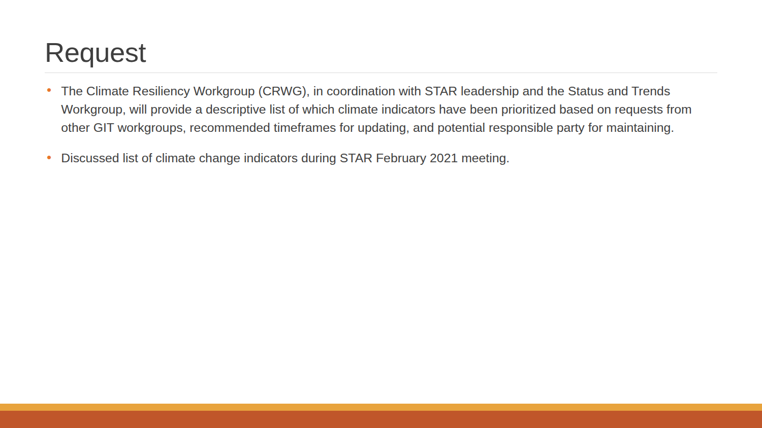Request
The Climate Resiliency Workgroup (CRWG), in coordination with STAR leadership and the Status and Trends Workgroup, will provide a descriptive list of which climate indicators have been prioritized based on requests from other GIT workgroups, recommended timeframes for updating, and potential responsible party for maintaining.
Discussed list of climate change indicators during STAR February 2021 meeting.